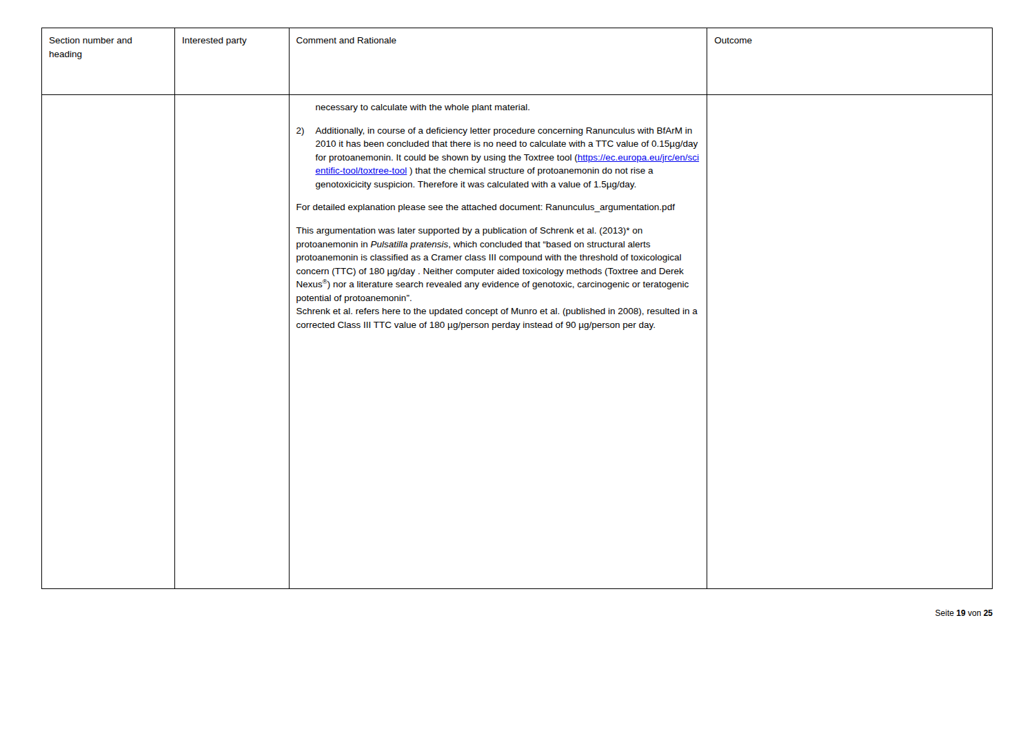| Section number and heading | Interested party | Comment and Rationale | Outcome |
| --- | --- | --- | --- |
| | | necessary to calculate with the whole plant material. 2) Additionally, in course of a deficiency letter procedure concerning Ranunculus with BfArM in 2010 it has been concluded that there is no need to calculate with a TTC value of 0.15µg/day for protoanemonin. It could be shown by using the Toxtree tool ( https://ec.europa.eu/jrc/en/scientific-tool/toxtree-tool ) that the chemical structure of protoanemonin do not rise a genotoxicicity suspicion. Therefore it was calculated with a value of 1.5µg/day. For detailed explanation please see the attached document: Ranunculus_argumentation.pdf This argumentation was later supported by a publication of Schrenk et al. (2013)* on protoanemonin in Pulsatilla pratensis , which concluded that “based on structural alerts protoanemonin is classified as a Cramer class III compound with the threshold of toxicological concern (TTC) of 180 µg/day . Neither computer aided toxicology methods (Toxtree and Derek Nexus ® ) nor a literature search revealed any evidence of genotoxic, carcinogenic or teratogenic potential of protoanemonin”. Schrenk et al. refers here to the updated concept of Munro et al. (published in 2008), resulted in a corrected Class III TTC value of 180 µg/person perday instead of 90 µg/person per day. | |
Seite 19 von 25